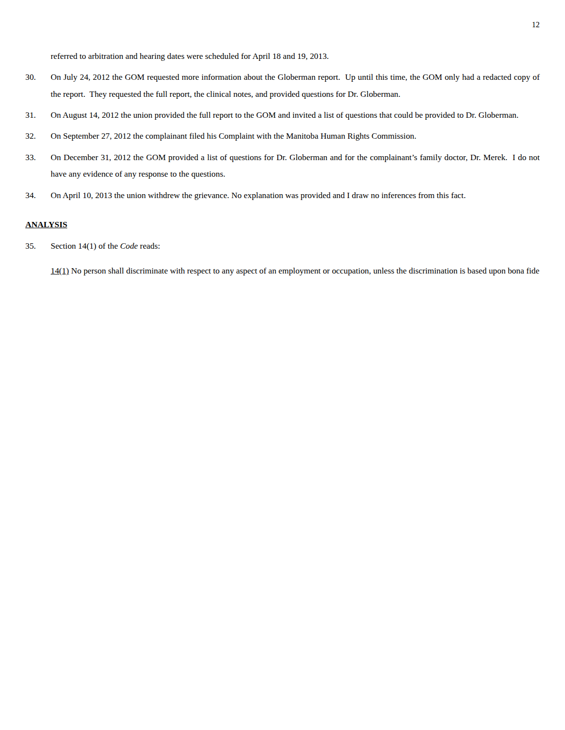12
referred to arbitration and hearing dates were scheduled for April 18 and 19, 2013.
30. On July 24, 2012 the GOM requested more information about the Globerman report. Up until this time, the GOM only had a redacted copy of the report. They requested the full report, the clinical notes, and provided questions for Dr. Globerman.
31. On August 14, 2012 the union provided the full report to the GOM and invited a list of questions that could be provided to Dr. Globerman.
32. On September 27, 2012 the complainant filed his Complaint with the Manitoba Human Rights Commission.
33. On December 31, 2012 the GOM provided a list of questions for Dr. Globerman and for the complainant’s family doctor, Dr. Merek. I do not have any evidence of any response to the questions.
34. On April 10, 2013 the union withdrew the grievance. No explanation was provided and I draw no inferences from this fact.
ANALYSIS
35. Section 14(1) of the Code reads:
14(1) No person shall discriminate with respect to any aspect of an employment or occupation, unless the discrimination is based upon bona fide